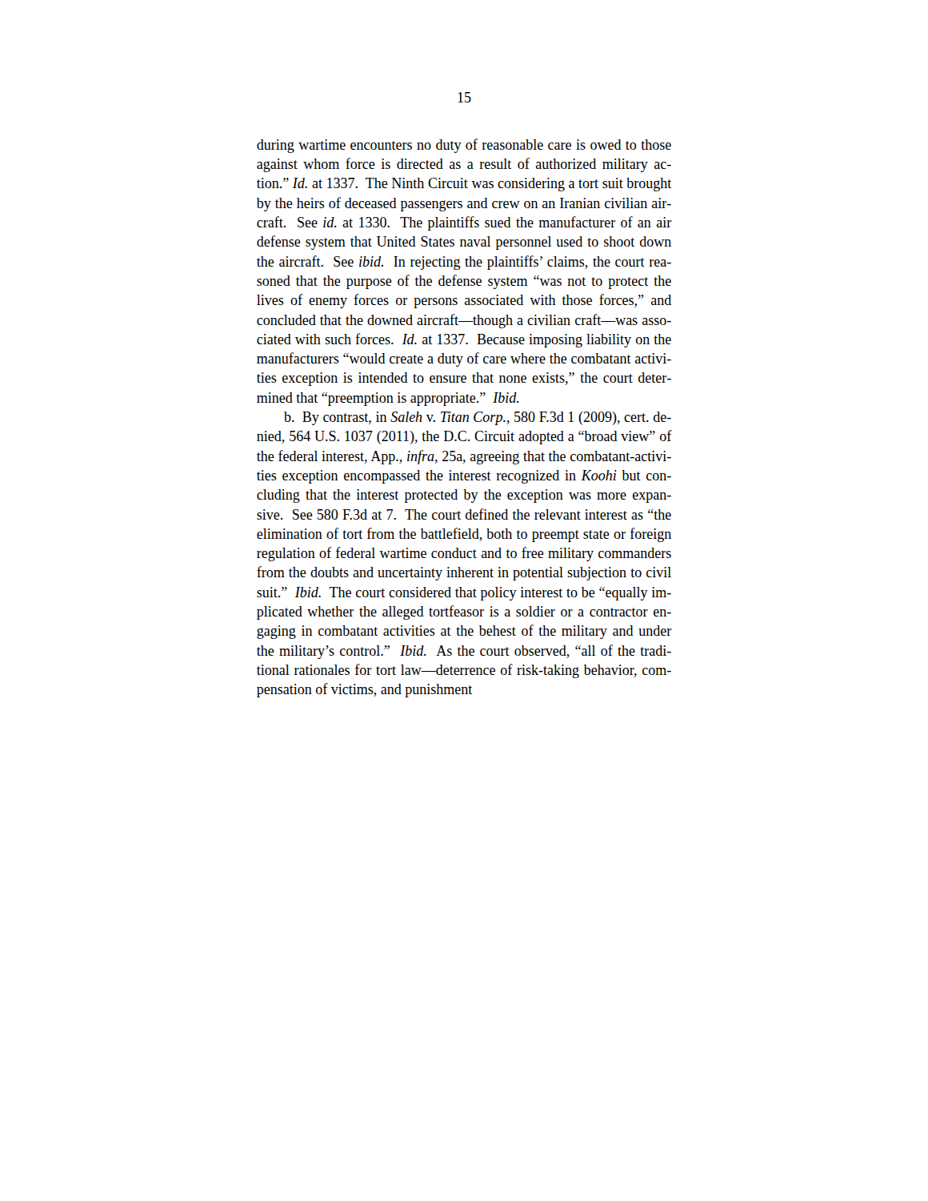15
during wartime encounters no duty of reasonable care is owed to those against whom force is directed as a result of authorized military action.” Id. at 1337. The Ninth Circuit was considering a tort suit brought by the heirs of deceased passengers and crew on an Iranian civilian aircraft. See id. at 1330. The plaintiffs sued the manufacturer of an air defense system that United States naval personnel used to shoot down the aircraft. See ibid. In rejecting the plaintiffs’ claims, the court reasoned that the purpose of the defense system “was not to protect the lives of enemy forces or persons associated with those forces,” and concluded that the downed aircraft—though a civilian craft—was associated with such forces. Id. at 1337. Because imposing liability on the manufacturers “would create a duty of care where the combatant activities exception is intended to ensure that none exists,” the court determined that “preemption is appropriate.” Ibid.
b. By contrast, in Saleh v. Titan Corp., 580 F.3d 1 (2009), cert. denied, 564 U.S. 1037 (2011), the D.C. Circuit adopted a “broad view” of the federal interest, App., infra, 25a, agreeing that the combatant-activities exception encompassed the interest recognized in Koohi but concluding that the interest protected by the exception was more expansive. See 580 F.3d at 7. The court defined the relevant interest as “the elimination of tort from the battlefield, both to preempt state or foreign regulation of federal wartime conduct and to free military commanders from the doubts and uncertainty inherent in potential subjection to civil suit.” Ibid. The court considered that policy interest to be “equally implicated whether the alleged tortfeasor is a soldier or a contractor engaging in combatant activities at the behest of the military and under the military’s control.” Ibid. As the court observed, “all of the traditional rationales for tort law—deterrence of risk-taking behavior, compensation of victims, and punishment